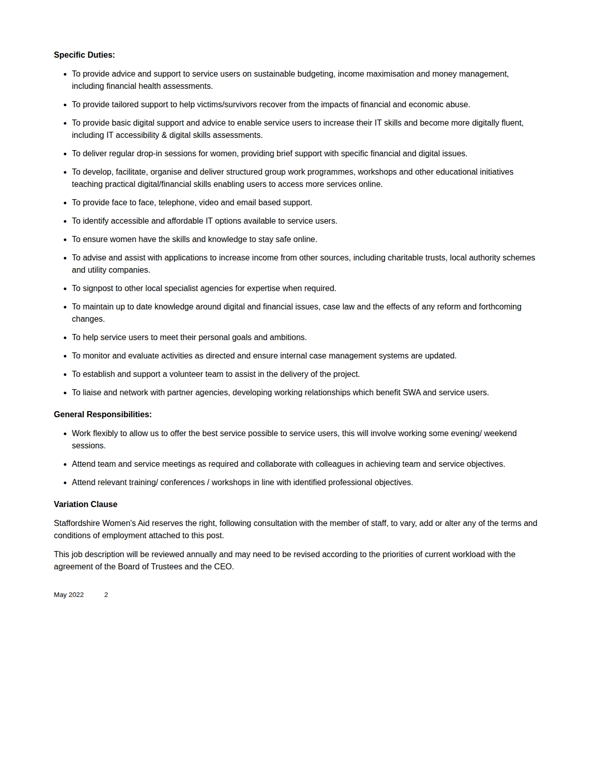Specific Duties:
To provide advice and support to service users on sustainable budgeting, income maximisation and money management, including financial health assessments.
To provide tailored support to help victims/survivors recover from the impacts of financial and economic abuse.
To provide basic digital support and advice to enable service users to increase their IT skills and become more digitally fluent, including IT accessibility & digital skills assessments.
To deliver regular drop-in sessions for women, providing brief support with specific financial and digital issues.
To develop, facilitate, organise and deliver structured group work programmes, workshops and other educational initiatives teaching practical digital/financial skills enabling users to access more services online.
To provide face to face, telephone, video and email based support.
To identify accessible and affordable IT options available to service users.
To ensure women have the skills and knowledge to stay safe online.
To advise and assist with applications to increase income from other sources, including charitable trusts, local authority schemes and utility companies.
To signpost to other local specialist agencies for expertise when required.
To maintain up to date knowledge around digital and financial issues, case law and the effects of any reform and forthcoming changes.
To help service users to meet their personal goals and ambitions.
To monitor and evaluate activities as directed and ensure internal case management systems are updated.
To establish and support a volunteer team to assist in the delivery of the project.
To liaise and network with partner agencies, developing working relationships which benefit SWA and service users.
General Responsibilities:
Work flexibly to allow us to offer the best service possible to service users, this will involve working some evening/ weekend sessions.
Attend team and service meetings as required and collaborate with colleagues in achieving team and service objectives.
Attend relevant training/ conferences / workshops in line with identified professional objectives.
Variation Clause
Staffordshire Women's Aid reserves the right, following consultation with the member of staff, to vary, add or alter any of the terms and conditions of employment attached to this post.
This job description will be reviewed annually and may need to be revised according to the priorities of current workload with the agreement of the Board of Trustees and the CEO.
May 2022 2